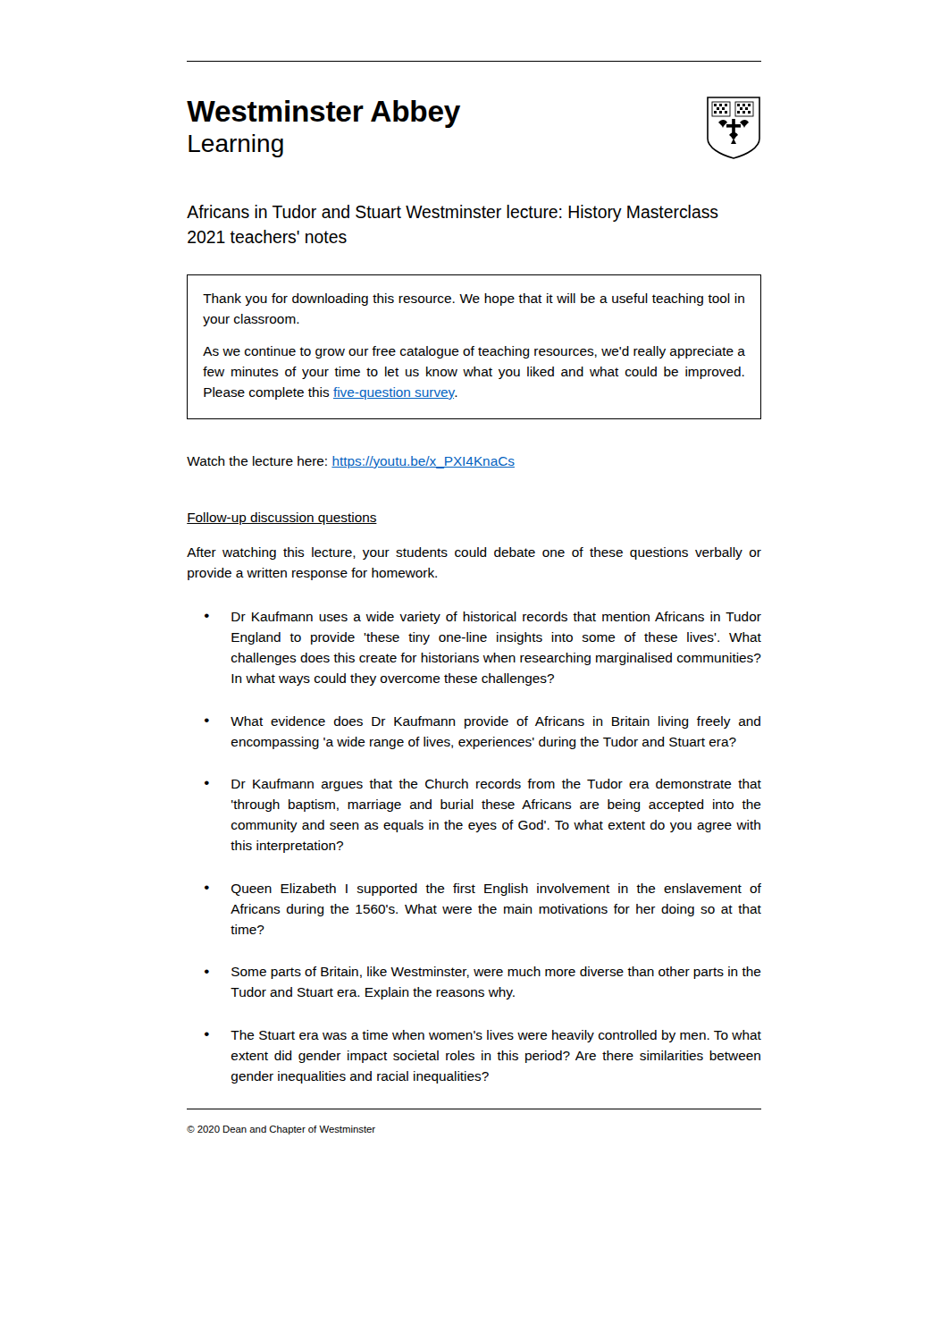Westminster Abbey
Learning
Africans in Tudor and Stuart Westminster lecture: History Masterclass 2021 teachers' notes
Thank you for downloading this resource. We hope that it will be a useful teaching tool in your classroom.
As we continue to grow our free catalogue of teaching resources, we'd really appreciate a few minutes of your time to let us know what you liked and what could be improved. Please complete this five-question survey.
Watch the lecture here: https://youtu.be/x_PXI4KnaCs
Follow-up discussion questions
After watching this lecture, your students could debate one of these questions verbally or provide a written response for homework.
Dr Kaufmann uses a wide variety of historical records that mention Africans in Tudor England to provide 'these tiny one-line insights into some of these lives'. What challenges does this create for historians when researching marginalised communities? In what ways could they overcome these challenges?
What evidence does Dr Kaufmann provide of Africans in Britain living freely and encompassing 'a wide range of lives, experiences' during the Tudor and Stuart era?
Dr Kaufmann argues that the Church records from the Tudor era demonstrate that 'through baptism, marriage and burial these Africans are being accepted into the community and seen as equals in the eyes of God'. To what extent do you agree with this interpretation?
Queen Elizabeth I supported the first English involvement in the enslavement of Africans during the 1560's. What were the main motivations for her doing so at that time?
Some parts of Britain, like Westminster, were much more diverse than other parts in the Tudor and Stuart era. Explain the reasons why.
The Stuart era was a time when women's lives were heavily controlled by men. To what extent did gender impact societal roles in this period? Are there similarities between gender inequalities and racial inequalities?
© 2020 Dean and Chapter of Westminster